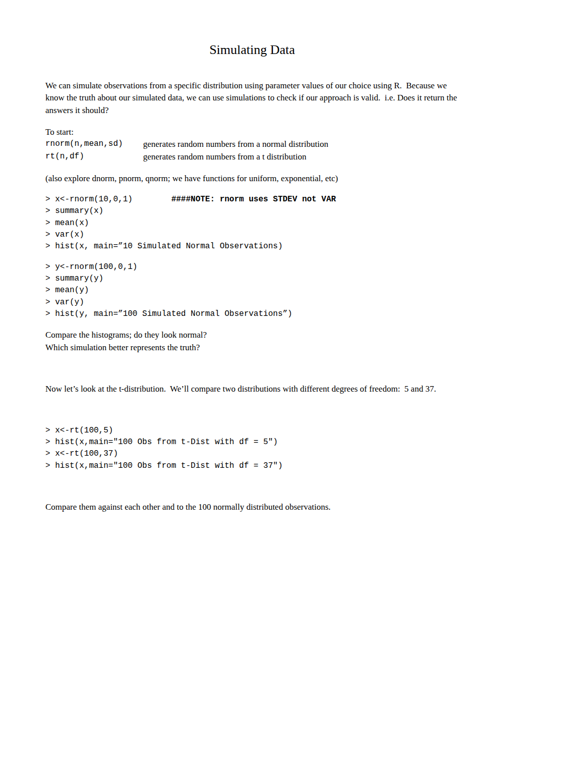Simulating Data
We can simulate observations from a specific distribution using parameter values of our choice using R. Because we know the truth about our simulated data, we can use simulations to check if our approach is valid. i.e. Does it return the answers it should?
To start:
| rnorm(n,mean,sd) | generates random numbers from a normal distribution |
| rt(n,df) | generates random numbers from a t distribution |
(also explore dnorm, pnorm, qnorm; we have functions for uniform, exponential, etc)
> x<-rnorm(10,0,1)        ####NOTE: rnorm uses STDEV not VAR
> summary(x)
> mean(x)
> var(x)
> hist(x, main=”10 Simulated Normal Observations)
> y<-rnorm(100,0,1)
> summary(y)
> mean(y)
> var(y)
> hist(y, main=”100 Simulated Normal Observations”)
Compare the histograms; do they look normal?
Which simulation better represents the truth?
Now let’s look at the t-distribution. We’ll compare two distributions with different degrees of freedom: 5 and 37.
> x<-rt(100,5)
> hist(x,main="100 Obs from t-Dist with df = 5")
> x<-rt(100,37)
> hist(x,main="100 Obs from t-Dist with df = 37")
Compare them against each other and to the 100 normally distributed observations.